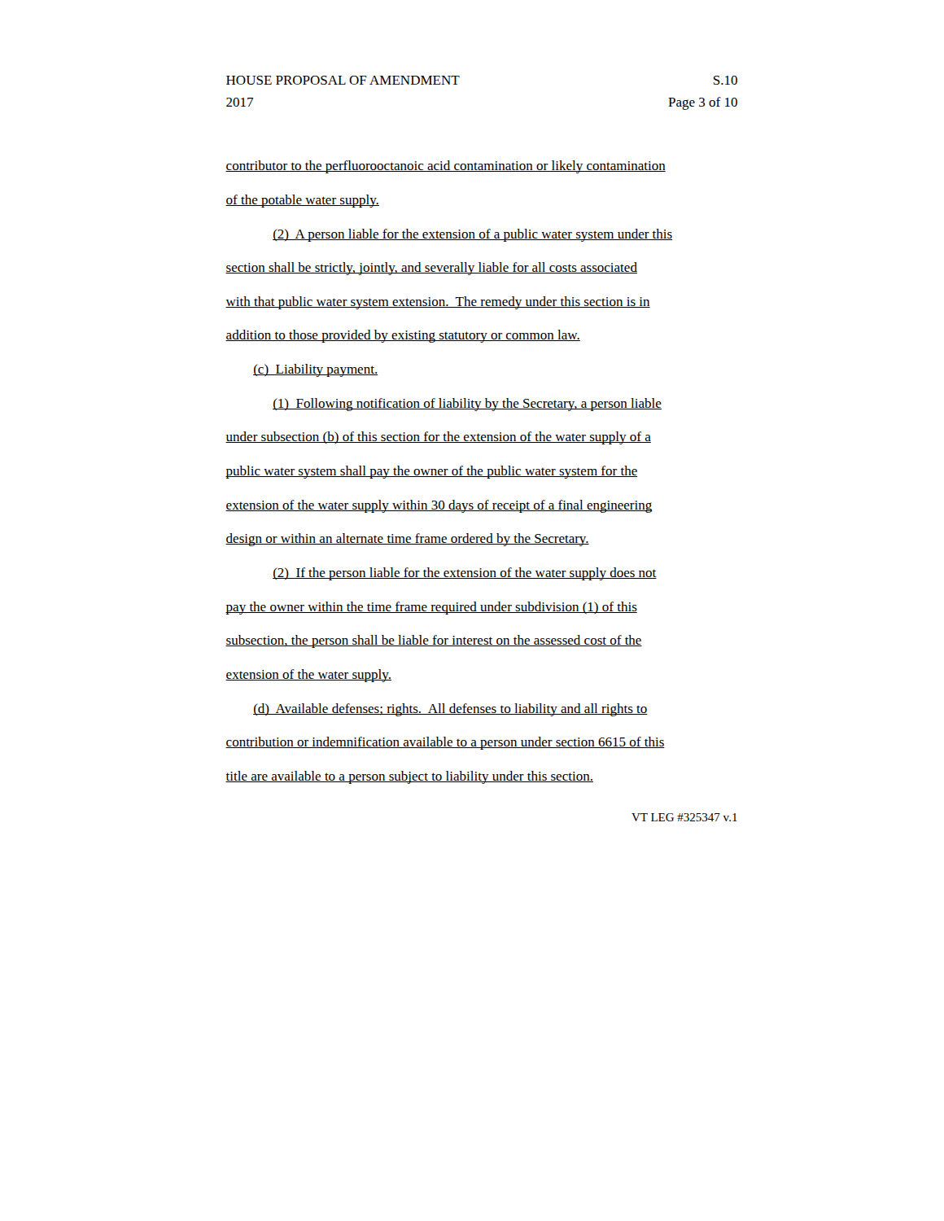HOUSE PROPOSAL OF AMENDMENT
2017
S.10
Page 3 of 10
contributor to the perfluorooctanoic acid contamination or likely contamination
of the potable water supply.
(2) A person liable for the extension of a public water system under this
section shall be strictly, jointly, and severally liable for all costs associated
with that public water system extension. The remedy under this section is in
addition to those provided by existing statutory or common law.
(c) Liability payment.
(1) Following notification of liability by the Secretary, a person liable
under subsection (b) of this section for the extension of the water supply of a
public water system shall pay the owner of the public water system for the
extension of the water supply within 30 days of receipt of a final engineering
design or within an alternate time frame ordered by the Secretary.
(2) If the person liable for the extension of the water supply does not
pay the owner within the time frame required under subdivision (1) of this
subsection, the person shall be liable for interest on the assessed cost of the
extension of the water supply.
(d) Available defenses; rights. All defenses to liability and all rights to
contribution or indemnification available to a person under section 6615 of this
title are available to a person subject to liability under this section.
VT LEG #325347 v.1